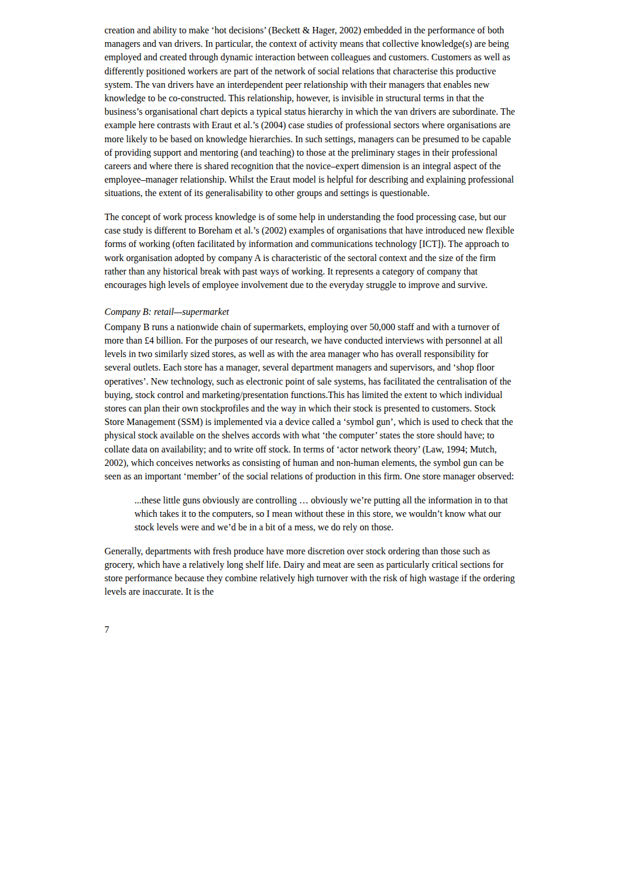creation and ability to make ‘hot decisions’ (Beckett & Hager, 2002) embedded in the performance of both managers and van drivers. In particular, the context of activity means that collective knowledge(s) are being employed and created through dynamic interaction between colleagues and customers. Customers as well as differently positioned workers are part of the network of social relations that characterise this productive system. The van drivers have an interdependent peer relationship with their managers that enables new knowledge to be co-constructed. This relationship, however, is invisible in structural terms in that the business’s organisational chart depicts a typical status hierarchy in which the van drivers are subordinate. The example here contrasts with Eraut et al.’s (2004) case studies of professional sectors where organisations are more likely to be based on knowledge hierarchies. In such settings, managers can be presumed to be capable of providing support and mentoring (and teaching) to those at the preliminary stages in their professional careers and where there is shared recognition that the novice–expert dimension is an integral aspect of the employee–manager relationship. Whilst the Eraut model is helpful for describing and explaining professional situations, the extent of its generalisability to other groups and settings is questionable.
The concept of work process knowledge is of some help in understanding the food processing case, but our case study is different to Boreham et al.’s (2002) examples of organisations that have introduced new flexible forms of working (often facilitated by information and communications technology [ICT]). The approach to work organisation adopted by company A is characteristic of the sectoral context and the size of the firm rather than any historical break with past ways of working. It represents a category of company that encourages high levels of employee involvement due to the everyday struggle to improve and survive.
Company B: retail—supermarket
Company B runs a nationwide chain of supermarkets, employing over 50,000 staff and with a turnover of more than £4 billion. For the purposes of our research, we have conducted interviews with personnel at all levels in two similarly sized stores, as well as with the area manager who has overall responsibility for several outlets. Each store has a manager, several department managers and supervisors, and ‘shop floor operatives’. New technology, such as electronic point of sale systems, has facilitated the centralisation of the buying, stock control and marketing/presentation functions.This has limited the extent to which individual stores can plan their own stockprofiles and the way in which their stock is presented to customers. Stock Store Management (SSM) is implemented via a device called a ‘symbol gun’, which is used to check that the physical stock available on the shelves accords with what ‘the computer’ states the store should have; to collate data on availability; and to write off stock. In terms of ‘actor network theory’ (Law, 1994; Mutch, 2002), which conceives networks as consisting of human and non-human elements, the symbol gun can be seen as an important ‘member’ of the social relations of production in this firm. One store manager observed:
...these little guns obviously are controlling … obviously we’re putting all the information in to that which takes it to the computers, so I mean without these in this store, we wouldn’t know what our stock levels were and we’d be in a bit of a mess, we do rely on those.
Generally, departments with fresh produce have more discretion over stock ordering than those such as grocery, which have a relatively long shelf life. Dairy and meat are seen as particularly critical sections for store performance because they combine relatively high turnover with the risk of high wastage if the ordering levels are inaccurate. It is the
7